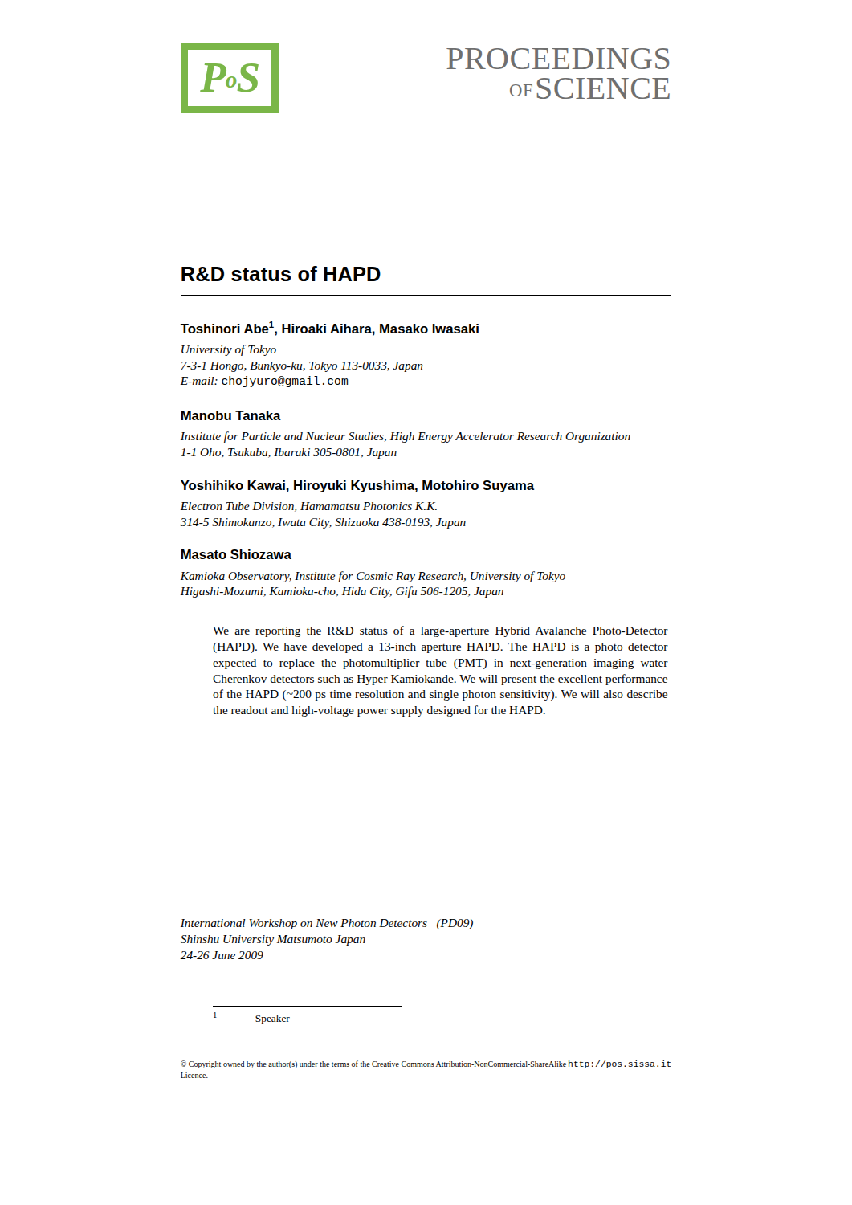Po S
PROCEEDINGS
OFSCIENCE
R&D status of HAPD
Toshinori Abe1, Hiroaki Aihara, Masako Iwasaki
University of Tokyo
7-3-1 Hongo, Bunkyo-ku, Tokyo 113-0033, Japan
E-mail: chojyuro@gmail.com
Manobu Tanaka
Institute for Particle and Nuclear Studies, High Energy Accelerator Research Organization
1-1 Oho, Tsukuba, Ibaraki 305-0801, Japan
Yoshihiko Kawai, Hiroyuki Kyushima, Motohiro Suyama
Electron Tube Division, Hamamatsu Photonics K.K.
314-5 Shimokanzo, Iwata City, Shizuoka 438-0193, Japan
Masato Shiozawa
Kamioka Observatory, Institute for Cosmic Ray Research, University of Tokyo
Higashi-Mozumi, Kamioka-cho, Hida City, Gifu 506-1205, Japan
We are reporting the R&D status of a large-aperture Hybrid Avalanche Photo-Detector (HAPD). We have developed a 13-inch aperture HAPD. The HAPD is a photo detector expected to replace the photomultiplier tube (PMT) in next-generation imaging water Cherenkov detectors such as Hyper Kamiokande. We will present the excellent performance of the HAPD (~200 ps time resolution and single photon sensitivity). We will also describe the readout and high-voltage power supply designed for the HAPD.
International Workshop on New Photon Detectors (PD09)
Shinshu University Matsumoto Japan
24-26 June 2009
1 Speaker
© Copyright owned by the author(s) under the terms of the Creative Commons Attribution-NonCommercial-ShareAlike Licence.
http://pos.sissa.it